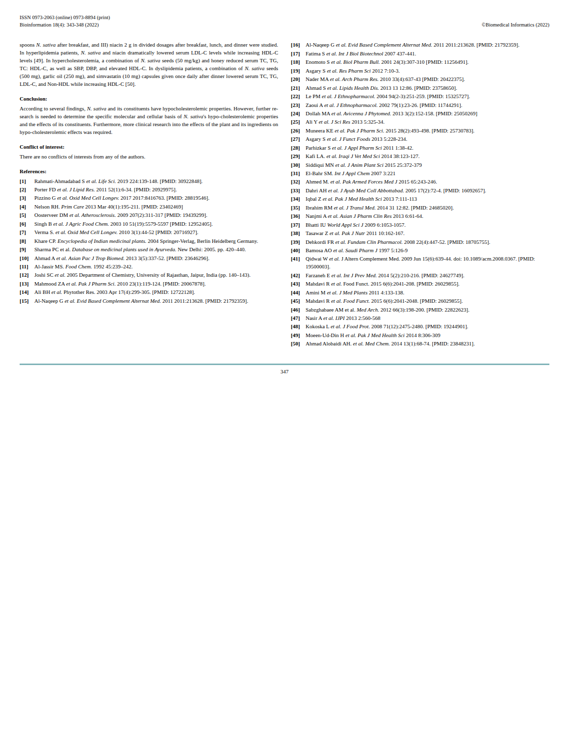ISSN 0973-2063 (online) 0973-8894 (print)
Bioinformation 18(4): 343-348 (2022)
©Biomedical Informatics (2022)
spoons N. sativa after breakfast, and III) niacin 2 g in divided dosages after breakfast, lunch, and dinner were studied. In hyperlipidemia patients, N. sativa and niacin dramatically lowered serum LDL-C levels while increasing HDL-C levels [49]. In hypercholesterolemia, a combination of N. sativa seeds (50 mg/kg) and honey reduced serum TC, TG, TC: HDL-C, as well as SBP, DBP, and elevated HDL-C. In dyslipidemia patients, a combination of N. sativa seeds (500 mg), garlic oil (250 mg), and simvastatin (10 mg) capsules given once daily after dinner lowered serum TC, TG, LDL-C, and Non-HDL while increasing HDL-C [50].
Conclusion:
According to several findings, N. sativa and its constituents have hypocholesterolemic properties. However, further research is needed to determine the specific molecular and cellular basis of N. sativa's hypo-cholesterolemic properties and the effects of its constituents. Furthermore, more clinical research into the effects of the plant and its ingredients on hypo-cholesterolemic effects was required.
Conflict of interest:
There are no conflicts of interests from any of the authors.
References:
[1] Rahmati-Ahmadabad S et al. Life Sci. 2019 224:139-148. [PMID: 30922848].
[2] Porter FD et al. J Lipid Res. 2011 52(1):6-34. [PMID: 20929975].
[3] Pizzino G et al. Oxid Med Cell Longev. 2017 2017:8416763. [PMID: 28819546].
[4] Nelson RH. Prim Care 2013 Mar 40(1):195-211. [PMID: 23402469]
[5] Oosterveer DM et al. Atherosclerosis. 2009 207(2):311-317 [PMID: 19439299].
[6] Singh B et al. J Agric Food Chem. 2003 10 51(19):5579-5597 [PMID: 12952405].
[7] Verma S. et al. Oxid Med Cell Longev. 2010 3(1):44-52 [PMID: 20716927].
[8] Khare CP. Encyclopedia of Indian medicinal plants. 2004 Springer-Verlag, Berlin Heidelberg Germany.
[9] Sharma PC et al. Database on medicinal plants used in Ayurveda. New Delhi: 2005. pp. 420–440.
[10] Ahmad A et al. Asian Pac J Trop Biomed. 2013 3(5):337-52. [PMID: 23646296].
[11] Al-Jassir MS. Food Chem. 1992 45:239–242.
[12] Joshi SC et al. 2005 Department of Chemistry, University of Rajasthan, Jaipur, India (pp. 140–143).
[13] Mahmood ZA et al. Pak J Pharm Sci. 2010 23(1):119-124. [PMID: 20067878].
[14] Ali BH et al. Phytother Res. 2003 Apr 17(4):299-305. [PMID: 12722128].
[15] Al-Naqeep G et al. Evid Based Complement Alternat Med. 2011 2011:213628. [PMID: 21792359].
[16] Al-Naqeep G et al. Evid Based Complement Alternat Med. 2011 2011:213628. [PMID: 21792359].
[17] Fatima S et al. Int J Biol Biotechnol 2007 437-441.
[18] Enomoto S et al. Biol Pharm Bull. 2001 24(3):307-310 [PMID: 11256491].
[19] Asgary S et al. Res Pharm Sci 2012 7:10-3.
[20] Nader MA et al. Arch Pharm Res. 2010 33(4):637-43 [PMID: 20422375].
[21] Ahmad S et al. Lipids Health Dis. 2013 13 12:86. [PMID: 23758650].
[22] Le PM et al. J Ethnopharmacol. 2004 94(2-3):251-259. [PMID: 15325727].
[23] Zaoui A et al. J Ethnopharmacol. 2002 79(1):23-26. [PMID: 11744291].
[24] Dollah MA et al. Avicenna J Phytomed. 2013 3(2):152-158. [PMID: 25050269]
[25] Ali Y et al. J Sci Res 2013 5:325-34.
[26] Muneera KE et al. Pak J Pharm Sci. 2015 28(2):493-498. [PMID: 25730783].
[27] Asgary S et al. J Funct Foods 2013 5:228-234.
[28] Parhizkar S et al. J Appl Pharm Sci 2011 1:38-42.
[29] Kafi LA. et al. Iraqi J Vet Med Sci 2014 38:123-127.
[30] Siddiqui MN et al. J Anim Plant Sci 2015 25:372-379
[31] El-Bahr SM. Int J Appl Chem 2007 3:221
[32] Ahmed M. et al. Pak Armed Forces Med J 2015 65:243-246.
[33] Dahri AH et al. J Ayub Med Coll Abbottabad. 2005 17(2):72-4. [PMID: 16092657].
[34] Iqbal Z et al. Pak J Med Health Sci 2013 7:111-113
[35] Ibrahim RM et al. J Transl Med. 2014 31 12:82. [PMID: 24685020].
[36] Nanjmi A et al. Asian J Pharm Clin Res 2013 6:61-64.
[37] Bhatti IU World Appl Sci J 2009 6:1053-1057.
[38] Tasawar Z et al. Pak J Nutr 2011 10:162-167.
[39] Dehkordi FR et al. Fundam Clin Pharmacol. 2008 22(4):447-52. [PMID: 18705755].
[40] Bamosa AO et al. Saudi Pharm J 1997 5:126-9
[41] Qidwai W et al. J Altern Complement Med. 2009 Jun 15(6):639-44. doi: 10.1089/acm.2008.0367. [PMID: 19500003].
[42] Farzaneh E et al. Int J Prev Med. 2014 5(2):210-216. [PMID: 24627749].
[43] Mahdavi R et al. Food Funct. 2015 6(6):2041-208. [PMID: 26029855].
[44] Amini M et al. J Med Plants 2011 4:133-138.
[45] Mahdavi R et al. Food Funct. 2015 6(6):2041-2048. [PMID: 26029855].
[46] Sabzghabaee AM et al. Med Arch. 2012 66(3):198-200. [PMID: 22822623].
[47] Nasir A et al. IJPI 2013 2:560-568
[48] Kokoska L et al. J Food Prot. 2008 71(12):2475-2480. [PMID: 19244901].
[49] Moeen-Ud-Din H et al. Pak J Med Health Sci 2014 8:306-309
[50] Ahmad Alobaidi AH. et al. Med Chem. 2014 13(1):68-74. [PMID: 23848231].
347